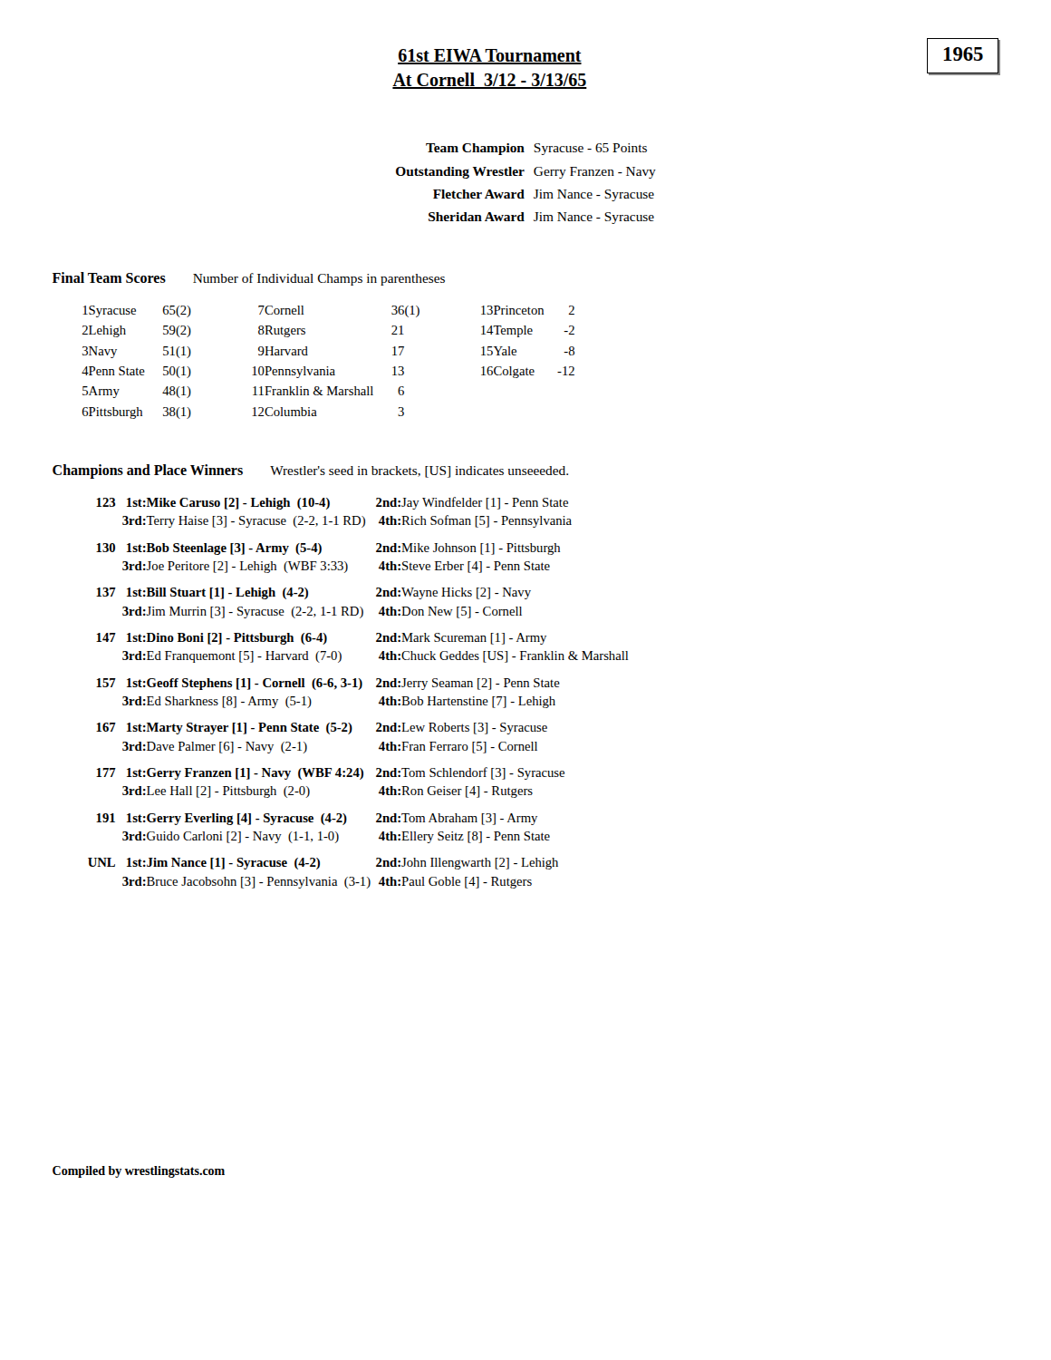1965
61st EIWA Tournament At Cornell 3/12 - 3/13/65
| Team Champion | Syracuse - 65 Points |
| Outstanding Wrestler | Gerry Franzen - Navy |
| Fletcher Award | Jim Nance - Syracuse |
| Sheridan Award | Jim Nance - Syracuse |
Final Team Scores Number of Individual Champs in parentheses
| 1 | Syracuse | 65 | (2) | | 7 | Cornell | 36 | (1) | | 13 | Princeton | 2 | |
| 2 | Lehigh | 59 | (2) | | 8 | Rutgers | 21 | | | 14 | Temple | -2 | |
| 3 | Navy | 51 | (1) | | 9 | Harvard | 17 | | | 15 | Yale | -8 | |
| 4 | Penn State | 50 | (1) | | 10 | Pennsylvania | 13 | | | 16 | Colgate | -12 | |
| 5 | Army | 48 | (1) | | 11 | Franklin & Marshall | 6 | | | | | | |
| 6 | Pittsburgh | 38 | (1) | | 12 | Columbia | 3 | | | | | | |
Champions and Place Winners Wrestler's seed in brackets, [US] indicates unseeeded.
| 123 | 1st: | Mike Caruso [2] - Lehigh (10-4) | 2nd: | Jay Windfelder [1] - Penn State |
| | 3rd: | Terry Haise [3] - Syracuse (2-2, 1-1 RD) | 4th: | Rich Sofman [5] - Pennsylvania |
| 130 | 1st: | Bob Steenlage [3] - Army (5-4) | 2nd: | Mike Johnson [1] - Pittsburgh |
| | 3rd: | Joe Peritore [2] - Lehigh (WBF 3:33) | 4th: | Steve Erber [4] - Penn State |
| 137 | 1st: | Bill Stuart [1] - Lehigh (4-2) | 2nd: | Wayne Hicks [2] - Navy |
| | 3rd: | Jim Murrin [3] - Syracuse (2-2, 1-1 RD) | 4th: | Don New [5] - Cornell |
| 147 | 1st: | Dino Boni [2] - Pittsburgh (6-4) | 2nd: | Mark Scureman [1] - Army |
| | 3rd: | Ed Franquemont [5] - Harvard (7-0) | 4th: | Chuck Geddes [US] - Franklin & Marshall |
| 157 | 1st: | Geoff Stephens [1] - Cornell (6-6, 3-1) | 2nd: | Jerry Seaman [2] - Penn State |
| | 3rd: | Ed Sharkness [8] - Army (5-1) | 4th: | Bob Hartenstine [7] - Lehigh |
| 167 | 1st: | Marty Strayer [1] - Penn State (5-2) | 2nd: | Lew Roberts [3] - Syracuse |
| | 3rd: | Dave Palmer [6] - Navy (2-1) | 4th: | Fran Ferraro [5] - Cornell |
| 177 | 1st: | Gerry Franzen [1] - Navy (WBF 4:24) | 2nd: | Tom Schlendorf [3] - Syracuse |
| | 3rd: | Lee Hall [2] - Pittsburgh (2-0) | 4th: | Ron Geiser [4] - Rutgers |
| 191 | 1st: | Gerry Everling [4] - Syracuse (4-2) | 2nd: | Tom Abraham [3] - Army |
| | 3rd: | Guido Carloni [2] - Navy (1-1, 1-0) | 4th: | Ellery Seitz [8] - Penn State |
| UNL | 1st: | Jim Nance [1] - Syracuse (4-2) | 2nd: | John Illengwarth [2] - Lehigh |
| | 3rd: | Bruce Jacobsohn [3] - Pennsylvania (3-1) | 4th: | Paul Goble [4] - Rutgers |
Compiled by wrestlingstats.com